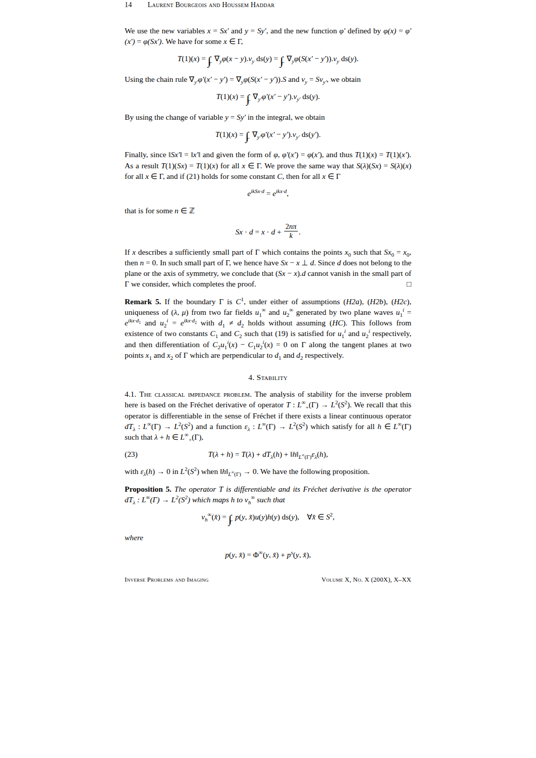14 Laurent Bourgeois and Houssem Haddar
We use the new variables x = Sx′ and y = Sy′, and the new function φ′ defined by φ(x) = φ′(x′) = φ(Sx′). We have for some x ∈ Γ,
T(1)(x) = ∫Γ ∇yφ(x − y).νy ds(y) = ∫Γ ∇yφ(S(x′ − y′)).νy ds(y).
Using the chain rule ∇y′φ′(x′ − y′) = ∇yφ(S(x′ − y′)).S and νy = Sνy′, we obtain
T(1)(x) = ∫Γ ∇y′φ′(x′ − y′).νy′ ds(y).
By using the change of variable y = Sy′ in the integral, we obtain
T(1)(x) = ∫Γ ∇y′φ′(x′ − y′).νy′ ds(y′).
Finally, since ‖Sx′‖ = ‖x′‖ and given the form of φ, φ′(x′) = φ(x′), and thus T(1)(x) = T(1)(x′). As a result T(1)(Sx) = T(1)(x) for all x ∈ Γ. We prove the same way that S(λ)(Sx) = S(λ)(x) for all x ∈ Γ, and if (21) holds for some constant C, then for all x ∈ Γ
eikSx·d = eikx·d,
that is for some n ∈ ℤ
Sx · d = x · d + 2nπ k.
If x describes a sufficiently small part of Γ which contains the points x0 such that Sx0 = x0, then n = 0. In such small part of Γ, we hence have Sx − x ⊥ d. Since d does not belong to the plane or the axis of symmetry, we conclude that (Sx − x).d cannot vanish in the small part of Γ we consider, which completes the proof. □
Remark 5. If the boundary Γ is C1, under either of assumptions (H2a), (H2b), (H2c), uniqueness of (λ, μ) from two far fields u1∞ and u2∞ generated by two plane waves u1i = eikx·d1 and u2i = eikx·d2 with d1 ≠ d2 holds without assuming (HC). This follows from existence of two constants C1 and C2 such that (19) is satisfied for u1i and u2i respectively, and then differentiation of C2u1i(x) − C1u2i(x) = 0 on Γ along the tangent planes at two points x1 and x2 of Γ which are perpendicular to d1 and d2 respectively.
4. Stability
4.1. The classical impedance problem. The analysis of stability for the inverse problem here is based on the Fréchet derivative of operator T : L∞+(Γ) → L2(S2). We recall that this operator is differentiable in the sense of Fréchet if there exists a linear continuous operator dTλ : L∞(Γ) → L2(S2) and a function ελ : L∞(Γ) → L2(S2) which satisfy for all h ∈ L∞(Γ) such that λ + h ∈ L∞+(Γ),
(23) T(λ + h) = T(λ) + dTλ(h) + ‖h‖L∞(Γ)ελ(h),
with ελ(h) → 0 in L2(S2) when ‖h‖L∞(Γ) → 0. We have the following proposition.
Proposition 5. The operator T is differentiable and its Fréchet derivative is the operator dTλ : L∞(Γ) → L2(S2) which maps h to vh∞ such that
vh∞(x̂) = ∫Γ p(y, x̂)u(y)h(y) ds(y), ∀x̂ ∈ S2,
where
p(y, x̂) = Φ∞(y, x̂) + ps(y, x̂),
Inverse Problems and Imaging Volume X, No. X (200X), X–XX